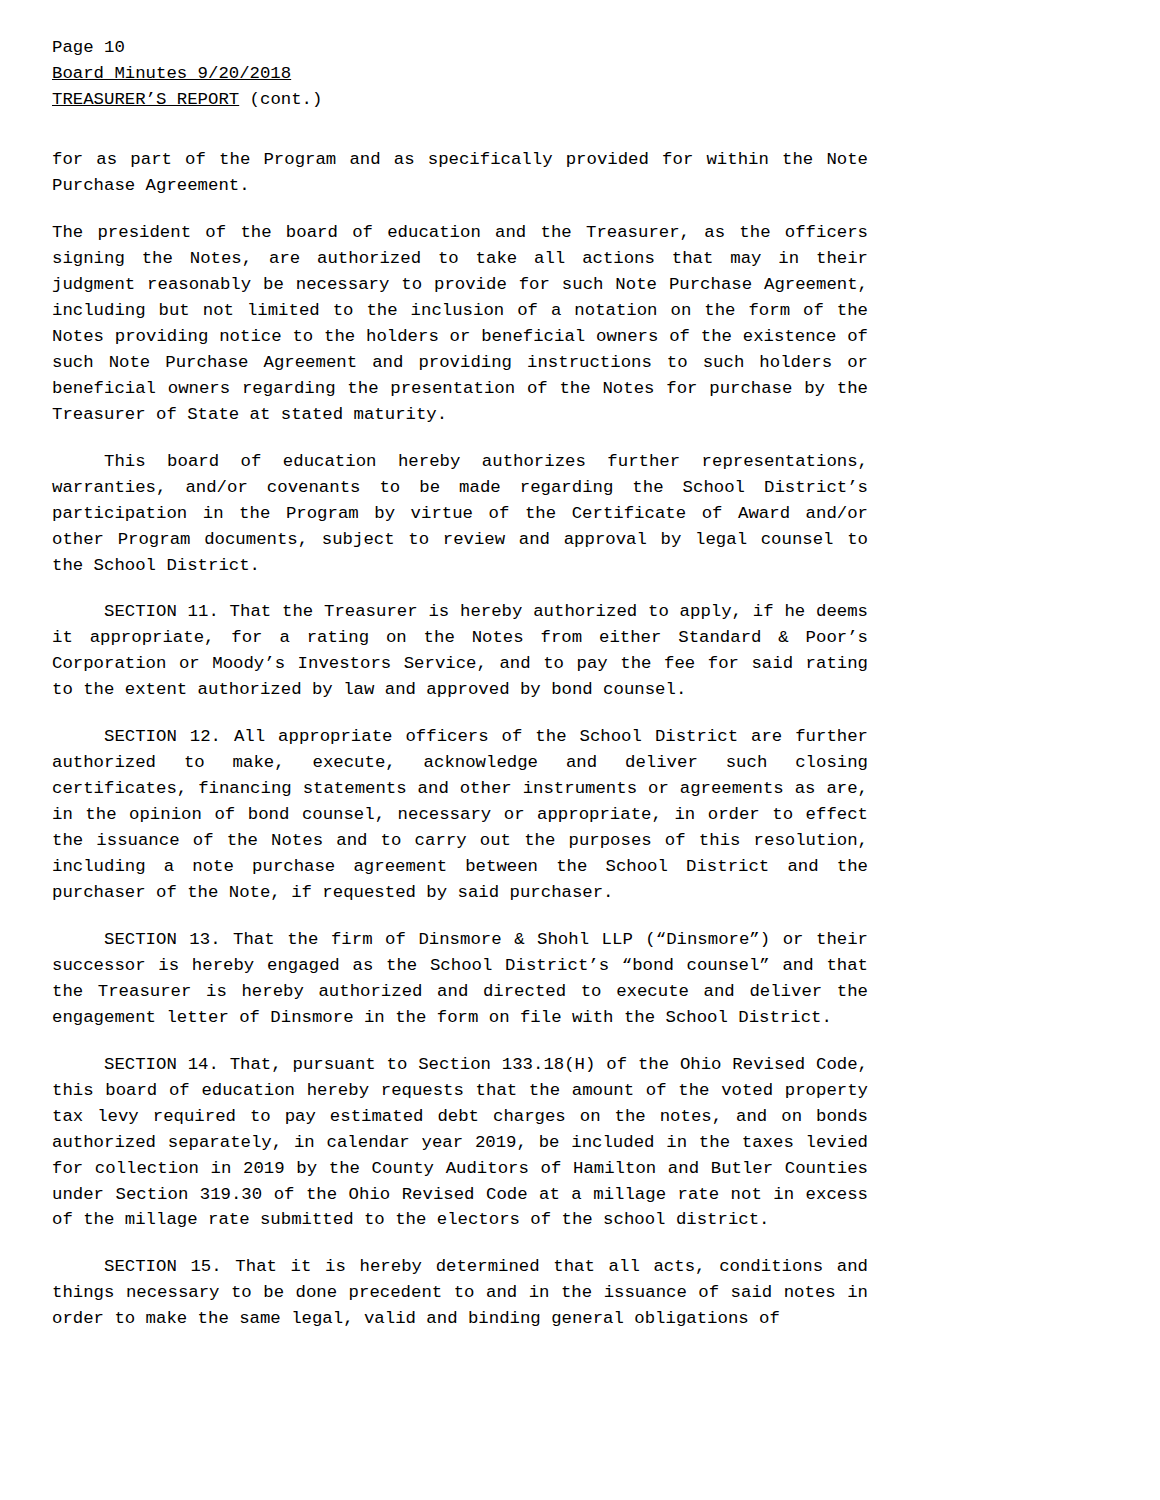Page 10
Board Minutes 9/20/2018
TREASURER’S REPORT (cont.)
for as part of the Program and as specifically provided for within the Note Purchase Agreement.
The president of the board of education and the Treasurer, as the officers signing the Notes, are authorized to take all actions that may in their judgment reasonably be necessary to provide for such Note Purchase Agreement, including but not limited to the inclusion of a notation on the form of the Notes providing notice to the holders or beneficial owners of the existence of such Note Purchase Agreement and providing instructions to such holders or beneficial owners regarding the presentation of the Notes for purchase by the Treasurer of State at stated maturity.
This board of education hereby authorizes further representations, warranties, and/or covenants to be made regarding the School District’s participation in the Program by virtue of the Certificate of Award and/or other Program documents, subject to review and approval by legal counsel to the School District.
SECTION 11. That the Treasurer is hereby authorized to apply, if he deems it appropriate, for a rating on the Notes from either Standard & Poor’s Corporation or Moody’s Investors Service, and to pay the fee for said rating to the extent authorized by law and approved by bond counsel.
SECTION 12. All appropriate officers of the School District are further authorized to make, execute, acknowledge and deliver such closing certificates, financing statements and other instruments or agreements as are, in the opinion of bond counsel, necessary or appropriate, in order to effect the issuance of the Notes and to carry out the purposes of this resolution, including a note purchase agreement between the School District and the purchaser of the Note, if requested by said purchaser.
SECTION 13. That the firm of Dinsmore & Shohl LLP (“Dinsmore”) or their successor is hereby engaged as the School District’s “bond counsel” and that the Treasurer is hereby authorized and directed to execute and deliver the engagement letter of Dinsmore in the form on file with the School District.
SECTION 14. That, pursuant to Section 133.18(H) of the Ohio Revised Code, this board of education hereby requests that the amount of the voted property tax levy required to pay estimated debt charges on the notes, and on bonds authorized separately, in calendar year 2019, be included in the taxes levied for collection in 2019 by the County Auditors of Hamilton and Butler Counties under Section 319.30 of the Ohio Revised Code at a millage rate not in excess of the millage rate submitted to the electors of the school district.
SECTION 15. That it is hereby determined that all acts, conditions and things necessary to be done precedent to and in the issuance of said notes in order to make the same legal, valid and binding general obligations of